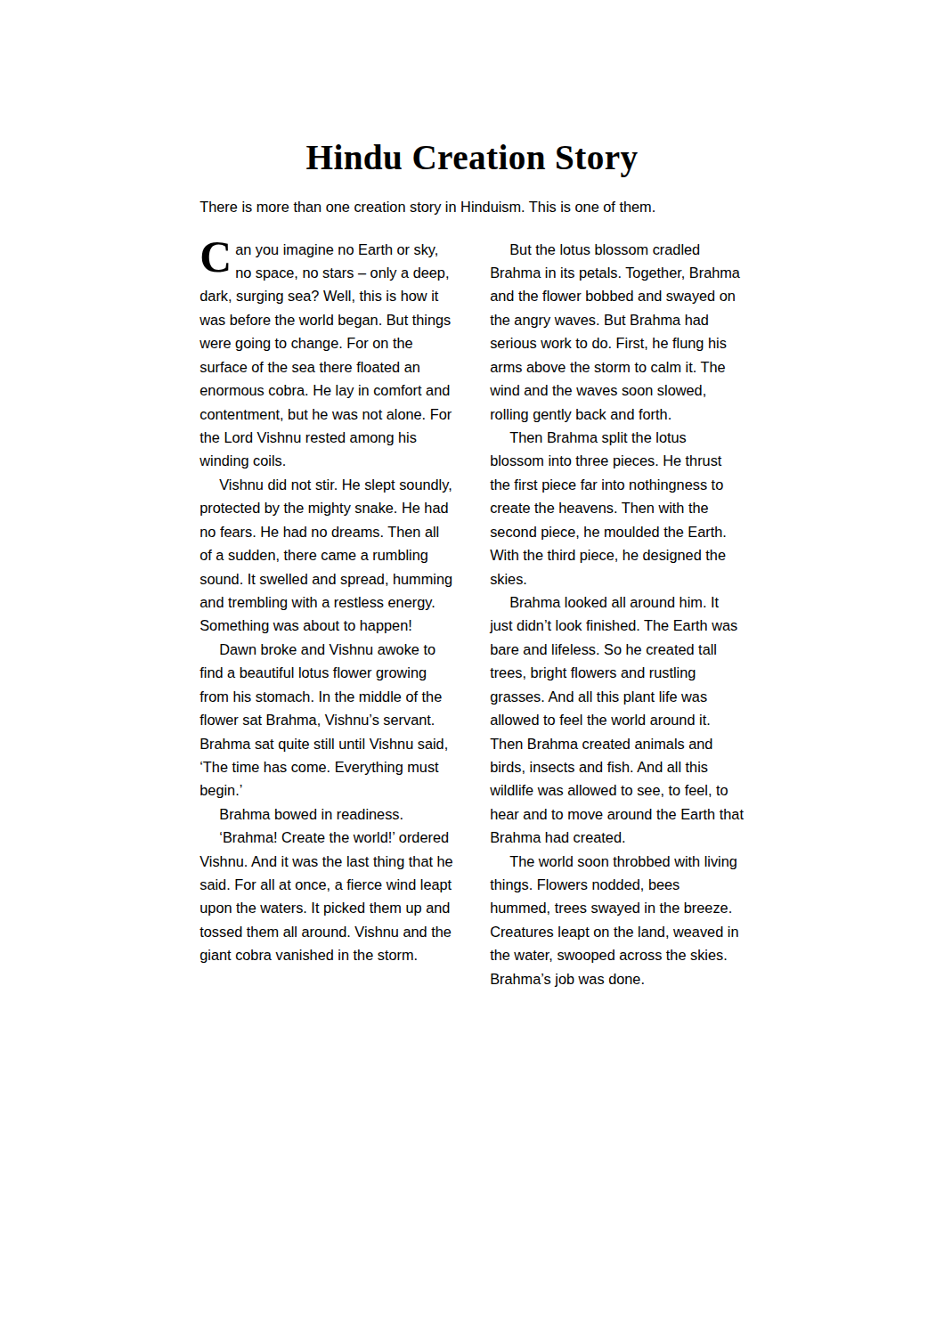Hindu Creation Story
There is more than one creation story in Hinduism. This is one of them.
Can you imagine no Earth or sky, no space, no stars – only a deep, dark, surging sea? Well, this is how it was before the world began. But things were going to change. For on the surface of the sea there floated an enormous cobra. He lay in comfort and contentment, but he was not alone. For the Lord Vishnu rested among his winding coils.
Vishnu did not stir. He slept soundly, protected by the mighty snake. He had no fears. He had no dreams. Then all of a sudden, there came a rumbling sound. It swelled and spread, humming and trembling with a restless energy. Something was about to happen!
Dawn broke and Vishnu awoke to find a beautiful lotus flower growing from his stomach. In the middle of the flower sat Brahma, Vishnu’s servant. Brahma sat quite still until Vishnu said, ‘The time has come. Everything must begin.’
Brahma bowed in readiness.
‘Brahma! Create the world!’ ordered Vishnu. And it was the last thing that he said. For all at once, a fierce wind leapt upon the waters. It picked them up and tossed them all around. Vishnu and the giant cobra vanished in the storm.
But the lotus blossom cradled Brahma in its petals. Together, Brahma and the flower bobbed and swayed on the angry waves. But Brahma had serious work to do. First, he flung his arms above the storm to calm it. The wind and the waves soon slowed, rolling gently back and forth.
Then Brahma split the lotus blossom into three pieces. He thrust the first piece far into nothingness to create the heavens. Then with the second piece, he moulded the Earth. With the third piece, he designed the skies.
Brahma looked all around him. It just didn’t look finished. The Earth was bare and lifeless. So he created tall trees, bright flowers and rustling grasses. And all this plant life was allowed to feel the world around it. Then Brahma created animals and birds, insects and fish. And all this wildlife was allowed to see, to feel, to hear and to move around the Earth that Brahma had created.
The world soon throbbed with living things. Flowers nodded, bees hummed, trees swayed in the breeze. Creatures leapt on the land, weaved in the water, swooped across the skies. Brahma’s job was done.